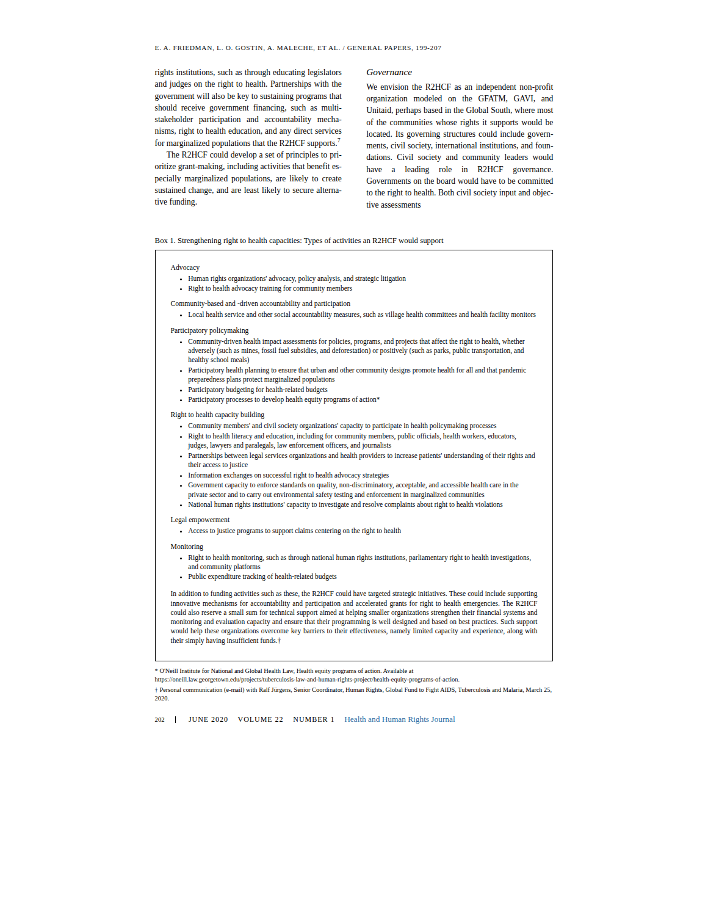E. A. Friedman, L. O. Gostin, A. Maleche, et al. / General Papers, 199-207
rights institutions, such as through educating legislators and judges on the right to health. Partnerships with the government will also be key to sustaining programs that should receive government financing, such as multi-stakeholder participation and accountability mechanisms, right to health education, and any direct services for marginalized populations that the R2HCF supports.7
The R2HCF could develop a set of principles to prioritize grant-making, including activities that benefit especially marginalized populations, are likely to create sustained change, and are least likely to secure alternative funding.
Governance
We envision the R2HCF as an independent non-profit organization modeled on the GFATM, GAVI, and Unitaid, perhaps based in the Global South, where most of the communities whose rights it supports would be located. Its governing structures could include governments, civil society, international institutions, and foundations. Civil society and community leaders would have a leading role in R2HCF governance. Governments on the board would have to be committed to the right to health. Both civil society input and objective assessments
Box 1. Strengthening right to health capacities: Types of activities an R2HCF would support
Advocacy
Human rights organizations' advocacy, policy analysis, and strategic litigation
Right to health advocacy training for community members
Community-based and -driven accountability and participation
Local health service and other social accountability measures, such as village health committees and health facility monitors
Participatory policymaking
Community-driven health impact assessments for policies, programs, and projects that affect the right to health, whether adversely (such as mines, fossil fuel subsidies, and deforestation) or positively (such as parks, public transportation, and healthy school meals)
Participatory health planning to ensure that urban and other community designs promote health for all and that pandemic preparedness plans protect marginalized populations
Participatory budgeting for health-related budgets
Participatory processes to develop health equity programs of action*
Right to health capacity building
Community members' and civil society organizations' capacity to participate in health policymaking processes
Right to health literacy and education, including for community members, public officials, health workers, educators, judges, lawyers and paralegals, law enforcement officers, and journalists
Partnerships between legal services organizations and health providers to increase patients' understanding of their rights and their access to justice
Information exchanges on successful right to health advocacy strategies
Government capacity to enforce standards on quality, non-discriminatory, acceptable, and accessible health care in the private sector and to carry out environmental safety testing and enforcement in marginalized communities
National human rights institutions' capacity to investigate and resolve complaints about right to health violations
Legal empowerment
Access to justice programs to support claims centering on the right to health
Monitoring
Right to health monitoring, such as through national human rights institutions, parliamentary right to health investigations, and community platforms
Public expenditure tracking of health-related budgets
In addition to funding activities such as these, the R2HCF could have targeted strategic initiatives. These could include supporting innovative mechanisms for accountability and participation and accelerated grants for right to health emergencies. The R2HCF could also reserve a small sum for technical support aimed at helping smaller organizations strengthen their financial systems and monitoring and evaluation capacity and ensure that their programming is well designed and based on best practices. Such support would help these organizations overcome key barriers to their effectiveness, namely limited capacity and experience, along with their simply having insufficient funds.†
* O'Neill Institute for National and Global Health Law, Health equity programs of action. Available at https://oneill.law.georgetown.edu/projects/tuberculosis-law-and-human-rights-project/health-equity-programs-of-action.
† Personal communication (e-mail) with Ralf Jürgens, Senior Coordinator, Human Rights, Global Fund to Fight AIDS, Tuberculosis and Malaria, March 25, 2020.
202 June 2020 Volume 22 Number 1 Health and Human Rights Journal